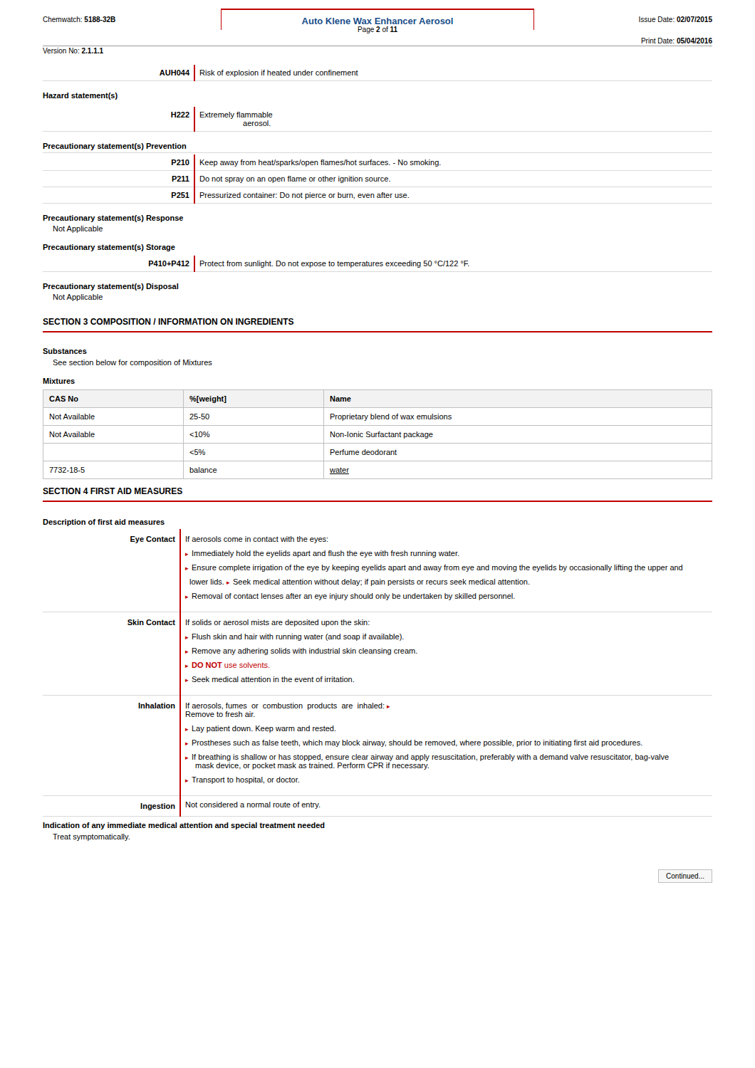Auto Klene Wax Enhancer Aerosol
Chemwatch: 5188-32B
Issue Date: 02/07/2015
Page 2 of 11
Version No: 2.1.1.1 Print Date: 05/04/2016
| AUH044 | Risk of explosion if heated under confinement |
Hazard statement(s)
| H222 | Extremely flammable aerosol. |
Precautionary statement(s) Prevention
| P210 | Keep away from heat/sparks/open flames/hot surfaces. - No smoking. |
| P211 | Do not spray on an open flame or other ignition source. |
| P251 | Pressurized container: Do not pierce or burn, even after use. |
Precautionary statement(s) Response
Not Applicable
Precautionary statement(s) Storage
| P410+P412 | Protect from sunlight. Do not expose to temperatures exceeding 50 °C/122 °F. |
Precautionary statement(s) Disposal
Not Applicable
SECTION 3 COMPOSITION / INFORMATION ON INGREDIENTS
Substances
See section below for composition of Mixtures
Mixtures
| CAS No | %[weight] | Name |
| --- | --- | --- |
| Not Available | 25-50 | Proprietary blend of wax emulsions |
| Not Available | <10% | Non-Ionic Surfactant package |
| | <5% | Perfume deodorant |
| 7732-18-5 | balance | water |
SECTION 4 FIRST AID MEASURES
Description of first aid measures
| Eye Contact | If aerosols come in contact with the eyes: Immediately hold the eyelids apart and flush the eye with fresh running water. Ensure complete irrigation of the eye by keeping eyelids apart and away from eye and moving the eyelids by occasionally lifting the upper and lower lids. Seek medical attention without delay; if pain persists or recurs seek medical attention. Removal of contact lenses after an eye injury should only be undertaken by skilled personnel. |
| Skin Contact | If solids or aerosol mists are deposited upon the skin: Flush skin and hair with running water (and soap if available). Remove any adhering solids with industrial skin cleansing cream. DO NOT use solvents. Seek medical attention in the event of irritation. |
| Inhalation | If aerosols, fumes or combustion products are inhaled: Remove to fresh air. Lay patient down. Keep warm and rested. Prostheses such as false teeth, which may block airway, should be removed, where possible, prior to initiating first aid procedures. If breathing is shallow or has stopped, ensure clear airway and apply resuscitation, preferably with a demand valve resuscitator, bag-valve mask device, or pocket mask as trained. Perform CPR if necessary. Transport to hospital, or doctor. |
| Ingestion | Not considered a normal route of entry. |
Indication of any immediate medical attention and special treatment needed
Treat symptomatically.
Continued...